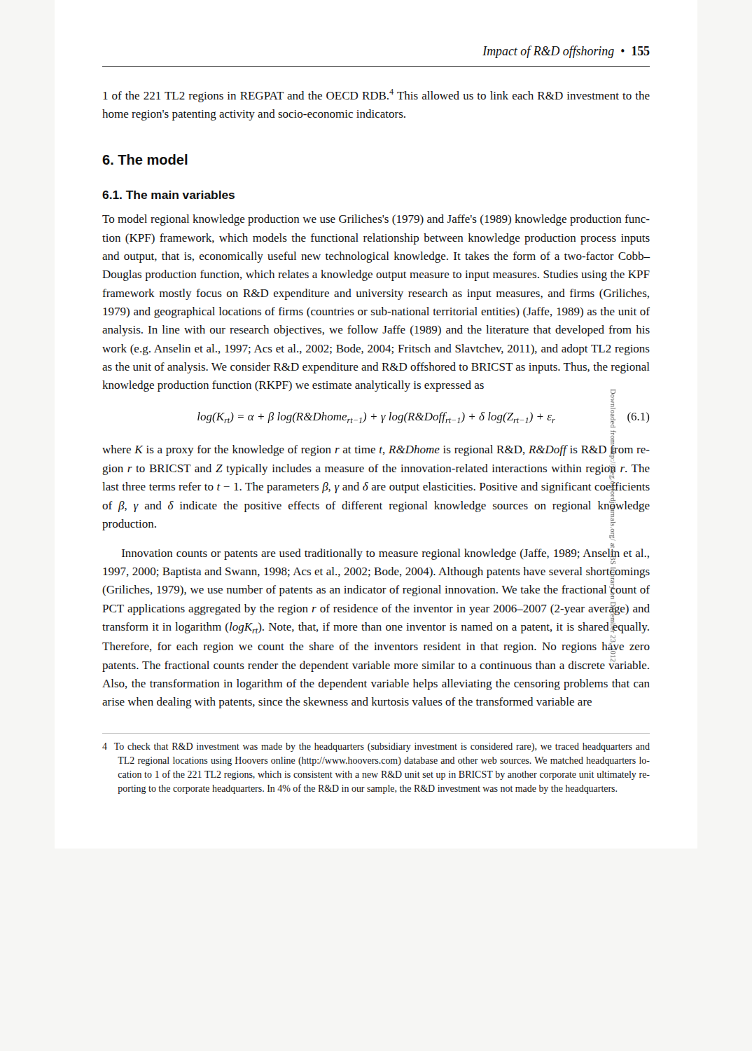Downloaded from http://joeg.oxfordjournals.org/ at CBS Library on December 23, 2012
Impact of R&D offshoring • 155
1 of the 221 TL2 regions in REGPAT and the OECD RDB.4 This allowed us to link each R&D investment to the home region's patenting activity and socio-economic indicators.
6. The model
6.1. The main variables
To model regional knowledge production we use Griliches's (1979) and Jaffe's (1989) knowledge production function (KPF) framework, which models the functional relationship between knowledge production process inputs and output, that is, economically useful new technological knowledge. It takes the form of a two-factor Cobb–Douglas production function, which relates a knowledge output measure to input measures. Studies using the KPF framework mostly focus on R&D expenditure and university research as input measures, and firms (Griliches, 1979) and geographical locations of firms (countries or sub-national territorial entities) (Jaffe, 1989) as the unit of analysis. In line with our research objectives, we follow Jaffe (1989) and the literature that developed from his work (e.g. Anselin et al., 1997; Acs et al., 2002; Bode, 2004; Fritsch and Slavtchev, 2011), and adopt TL2 regions as the unit of analysis. We consider R&D expenditure and R&D offshored to BRICST as inputs. Thus, the regional knowledge production function (RKPF) we estimate analytically is expressed as
log(Krt) = α + β log(R&Dhomert−1) + γ log(R&Doffrt−1) + δ log(Zrt−1) + εr (6.1)
where K is a proxy for the knowledge of region r at time t, R&Dhome is regional R&D, R&Doff is R&D from region r to BRICST and Z typically includes a measure of the innovation-related interactions within region r. The last three terms refer to t − 1. The parameters β, γ and δ are output elasticities. Positive and significant coefficients of β, γ and δ indicate the positive effects of different regional knowledge sources on regional knowledge production.
Innovation counts or patents are used traditionally to measure regional knowledge (Jaffe, 1989; Anselin et al., 1997, 2000; Baptista and Swann, 1998; Acs et al., 2002; Bode, 2004). Although patents have several shortcomings (Griliches, 1979), we use number of patents as an indicator of regional innovation. We take the fractional count of PCT applications aggregated by the region r of residence of the inventor in year 2006–2007 (2-year average) and transform it in logarithm (logKrt). Note, that, if more than one inventor is named on a patent, it is shared equally. Therefore, for each region we count the share of the inventors resident in that region. No regions have zero patents. The fractional counts render the dependent variable more similar to a continuous than a discrete variable. Also, the transformation in logarithm of the dependent variable helps alleviating the censoring problems that can arise when dealing with patents, since the skewness and kurtosis values of the transformed variable are
4 To check that R&D investment was made by the headquarters (subsidiary investment is considered rare), we traced headquarters and TL2 regional locations using Hoovers online (http://www.hoovers.com) database and other web sources. We matched headquarters location to 1 of the 221 TL2 regions, which is consistent with a new R&D unit set up in BRICST by another corporate unit ultimately reporting to the corporate headquarters. In 4% of the R&D in our sample, the R&D investment was not made by the headquarters.